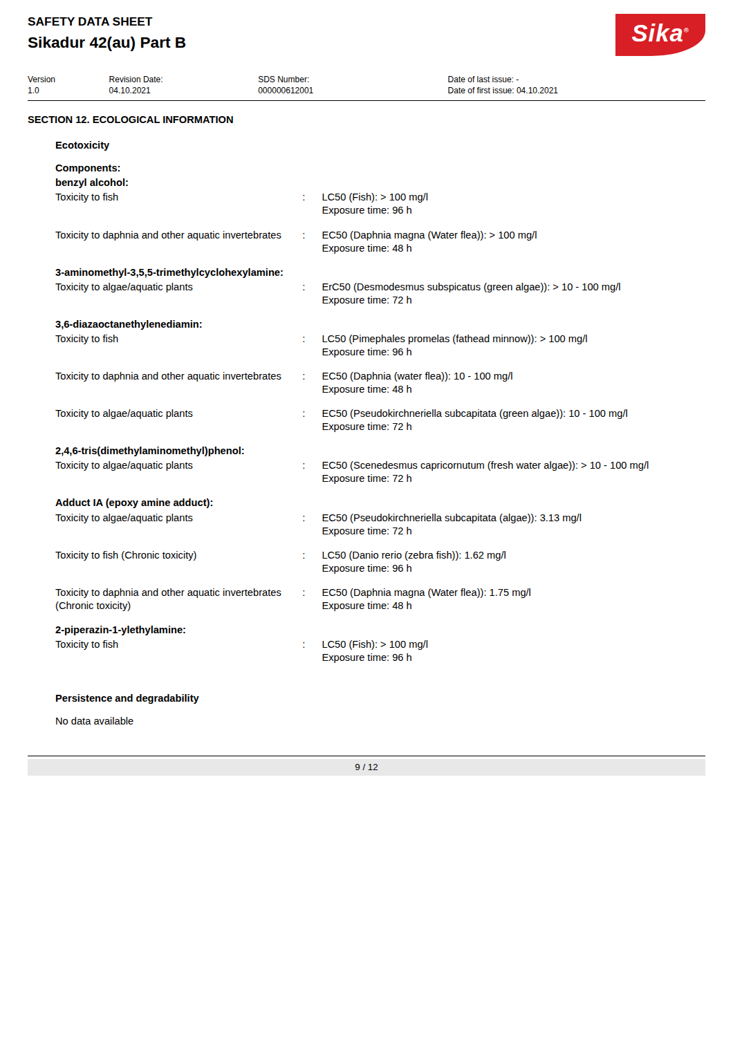SAFETY DATA SHEET
Sikadur 42(au) Part B
Sika®
| Version 1.0 | Revision Date: 04.10.2021 | SDS Number: 000000612001 | Date of last issue: - Date of first issue: 04.10.2021 |
SECTION 12. ECOLOGICAL INFORMATION
Ecotoxicity
Components:
benzyl alcohol:
| Toxicity to fish | : | LC50 (Fish): > 100 mg/l Exposure time: 96 h |
| Toxicity to daphnia and other aquatic invertebrates | : | EC50 (Daphnia magna (Water flea)): > 100 mg/l Exposure time: 48 h |
3-aminomethyl-3,5,5-trimethylcyclohexylamine:
| Toxicity to algae/aquatic plants | : | ErC50 (Desmodesmus subspicatus (green algae)): > 10 - 100 mg/l Exposure time: 72 h |
3,6-diazaoctanethylenediamin:
| Toxicity to fish | : | LC50 (Pimephales promelas (fathead minnow)): > 100 mg/l Exposure time: 96 h |
| Toxicity to daphnia and other aquatic invertebrates | : | EC50 (Daphnia (water flea)): 10 - 100 mg/l Exposure time: 48 h |
| Toxicity to algae/aquatic plants | : | EC50 (Pseudokirchneriella subcapitata (green algae)): 10 - 100 mg/l Exposure time: 72 h |
2,4,6-tris(dimethylaminomethyl)phenol:
| Toxicity to algae/aquatic plants | : | EC50 (Scenedesmus capricornutum (fresh water algae)): > 10 - 100 mg/l Exposure time: 72 h |
Adduct IA (epoxy amine adduct):
| Toxicity to algae/aquatic plants | : | EC50 (Pseudokirchneriella subcapitata (algae)): 3.13 mg/l Exposure time: 72 h |
| Toxicity to fish (Chronic toxicity) | : | LC50 (Danio rerio (zebra fish)): 1.62 mg/l Exposure time: 96 h |
| Toxicity to daphnia and other aquatic invertebrates (Chronic toxicity) | : | EC50 (Daphnia magna (Water flea)): 1.75 mg/l Exposure time: 48 h |
2-piperazin-1-ylethylamine:
| Toxicity to fish | : | LC50 (Fish): > 100 mg/l Exposure time: 96 h |
Persistence and degradability
No data available
9 / 12